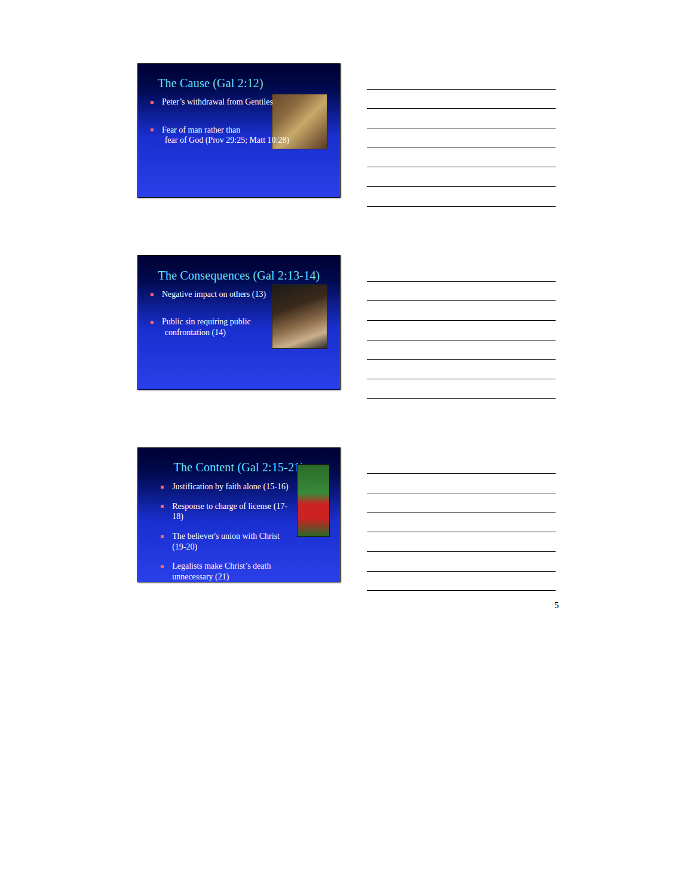The Cause (Gal 2:12)
Peter’s withdrawal from Gentiles
Fear of man rather thanfear of God (Prov 29:25; Matt 10:28)
The Consequences (Gal 2:13-14)
Negative impact on others (13)
Public sin requiring publicconfrontation (14)
The Content (Gal 2:15-21)
Justification by faith alone (15-16)
Response to charge of license (17-18)
The believer's union with Christ (19-20)
Legalists make Christ’s death unnecessary (21)
5